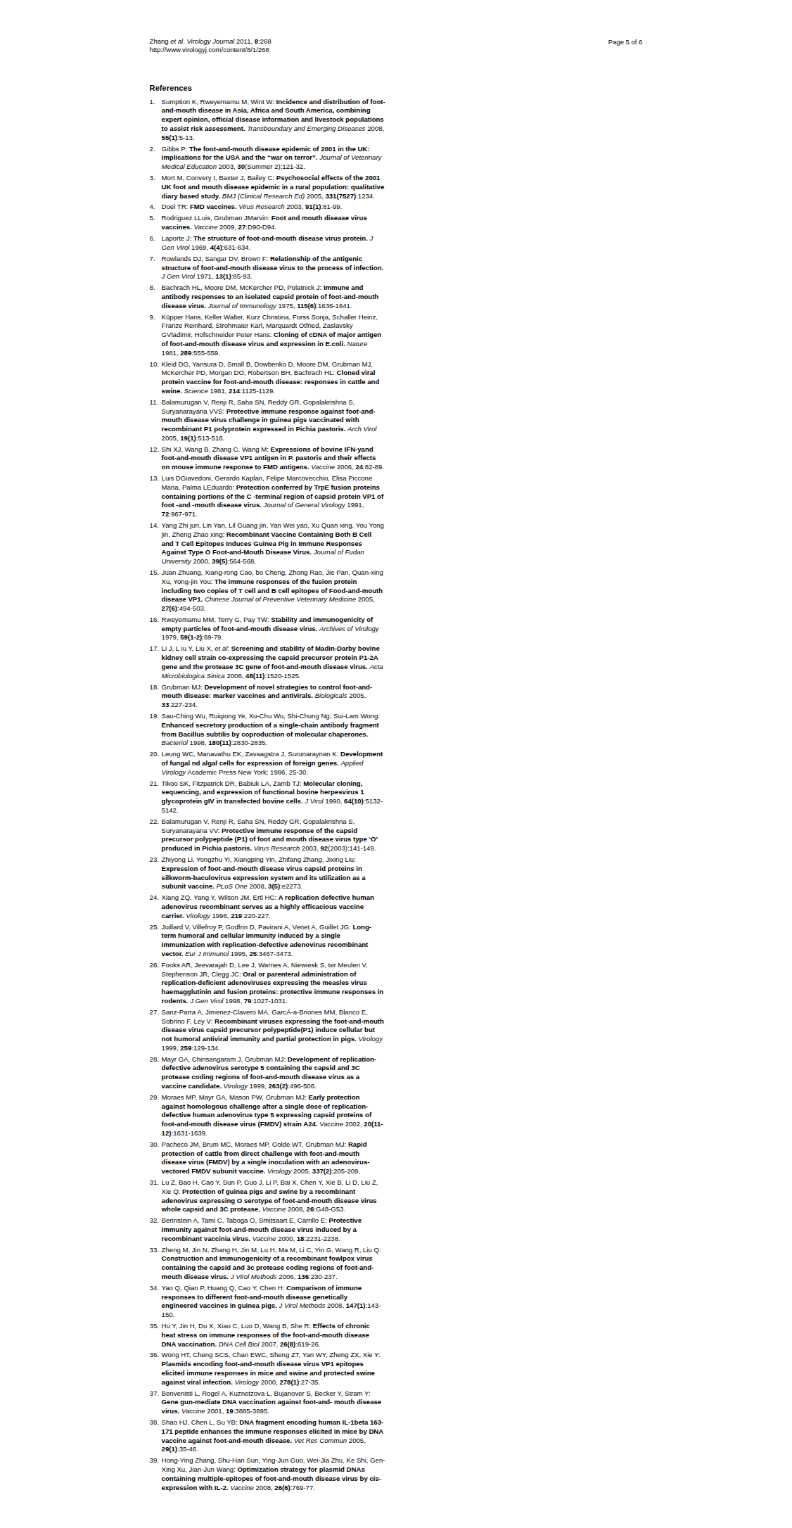Zhang et al. Virology Journal 2011, 8:268
http://www.virologyj.com/content/8/1/268
Page 5 of 6
References
Sumption K, Rweyemamu M, Wint W: Incidence and distribution of foot-and-mouth disease in Asia, Africa and South America, combining expert opinion, official disease information and livestock populations to assist risk assessment. Transboundary and Emerging Diseases 2008, 55(1):5-13.
Gibbs P: The foot-and-mouth disease epidemic of 2001 in the UK: implications for the USA and the “war on terror”. Journal of Veterinary Medical Education 2003, 30(Summer 2):121-32.
Mort M, Convery I, Baxter J, Bailey C: Psychosocial effects of the 2001 UK foot and mouth disease epidemic in a rural population: qualitative diary based study. BMJ (Clinical Research Ed) 2005, 331(7527):1234.
Doel TR: FMD vaccines. Virus Research 2003, 91(1):81-99.
Rodriguez LLuis, Grubman JMarvin: Foot and mouth disease virus vaccines. Vaccine 2009, 27:D90-D94.
Laporte J: The structure of foot-and-mouth disease virus protein. J Gen Virol 1969, 4(4):631-634.
Rowlands DJ, Sangar DV, Brown F: Relationship of the antigenic structure of foot-and-mouth disease virus to the process of infection. J Gen Virol 1971, 13(1):85-93.
Bachrach HL, Moore DM, McKercher PD, Polatnick J: Immune and antibody responses to an isolated capsid protein of foot-and-mouth disease virus. Journal of Immunology 1975, 115(6):1636-1641.
Küpper Hans, Keller Walter, Kurz Christina, Forss Sonja, Schaller Heinz, Franze Reinhard, Strohmaier Karl, Marquardt Otfried, Zaslavsky GVladimir, Hofschneider Peter Hans: Cloning of cDNA of major antigen of foot-and-mouth disease virus and expression in E.coli. Nature 1981, 289:555-559.
Kleid DG, Yansura D, Small B, Dowbenko D, Moore DM, Grubman MJ, McKercher PD, Morgan DO, Robertson BH, Bachrach HL: Cloned viral protein vaccine for foot-and-mouth disease: responses in cattle and swine. Science 1981, 214:1125-1129.
Balamurugan V, Renji R, Saha SN, Reddy GR, Gopalakrishna S, Suryanarayana VVS: Protective immune response against foot-and-mouth disease virus challenge in guinea pigs vaccinated with recombinant P1 polyprotein expressed in Pichia pastoris. Arch Virol 2005, 19(1):513-516.
Shi XJ, Wang B, Zhang C, Wang M: Expressions of bovine IFN-yand foot-and-mouth disease VP1 antigen in P. pastoris and their effects on mouse immune response to FMD antigens. Vaccine 2006, 24:82-89.
Luis DGiavedoni, Gerardo Kaplan, Felipe Marcovecchio, Elisa Piccone Maria, Palma LEduardo: Protection conferred by TrpE fusion proteins containing portions of the C -terminal region of capsid protein VP1 of foot -and -mouth disease virus. Journal of General Virology 1991, 72:967-971.
Yang Zhi jun, Lin Yan, Lil Guang jin, Yan Wei yao, Xu Quan xing, You Yong jin, Zheng Zhao xing: Recombinant Vaccine Containing Both B Cell and T Cell Epitopes Induces Guinea Pig in Immune Responses Against Type O Foot-and-Mouth Disease Virus. Journal of Fudan University 2000, 39(5):564-568.
Juan Zhuang, Xiang-rong Cao, bo Cheng, Zhong Rao, Jie Pan, Quan-xing Xu, Yong-jin You: The immune responses of the fusion protein including two copies of T cell and B cell epitopes of Food-and-mouth disease VP1. Chinese Journal of Preventive Veterinary Medicine 2005, 27(6):494-503.
Rweyemamu MM, Terry G, Pay TW: Stability and immunogenicity of empty particles of foot-and-mouth disease virus. Archives of Virology 1979, 59(1-2):69-79.
Li J, L iu Y, Liu X, et al: Screening and stability of Madin-Darby bovine kidney cell strain co-expressing the capsid precursor protein P1-2A gene and the protease 3C gene of foot-and-mouth disease virus. Acta Microbiologica Sinica 2008, 48(11):1520-1525.
Grubman MJ: Development of novel strategies to control foot-and-mouth disease: marker vaccines and antivirals. Biologicals 2005, 33:227-234.
Sau-Ching Wu, Ruiqiong Ye, Xu-Chu Wu, Shi-Chung Ng, Sui-Lam Wong: Enhanced secretory production of a single-chain antibody fragment from Bacillus subtilis by coproduction of molecular chaperones. Bacteriol 1998, 180(11):2830-2835.
Leung WC, Manavathu EK, Zavaagstra J, Surunaraynan K: Development of fungal nd algal cells for expression of foreign genes. Applied Virology Academic Press New York; 1986, 25-30.
Tikoo SK, Fitzpatrick DR, Babiuk LA, Zamb TJ: Molecular cloning, sequencing, and expression of functional bovine herpesvirus 1 glycoprotein gIV in transfected bovine cells. J Virol 1990, 64(10):5132-5142.
Balamurugan V, Renji R, Saha SN, Reddy GR, Gopalakrishna S, Suryanarayana VV: Protective immune response of the capsid precursor polypeptide (P1) of foot and mouth disease virus type ‘O’ produced in Pichia pastoris. Virus Research 2003, 92(2003):141-149.
Zhiyong Li, Yongzhu Yi, Xiangping Yin, Zhifang Zhang, Jixing Liu: Expression of foot-and-mouth disease virus capsid proteins in silkworm-baculovirus expression system and its utilization as a subunit vaccine. PLoS One 2008, 3(5):e2273.
Xiang ZQ, Yang Y, Wilson JM, Ertl HC: A replication defective human adenovirus recombinant serves as a highly efficacious vaccine carrier. Virology 1996, 219:220-227.
Juillard V, Villefroy P, Godfrin D, Pavirani A, Venet A, Guillet JG: Long-term humoral and cellular immunity induced by a single immunization with replication-defective adenovirus recombinant vector. Eur J Immunol 1995, 25:3467-3473.
Fooks AR, Jeevarajah D, Lee J, Warnes A, Niewiesk S, ter Meulen V, Stephenson JR, Clegg JC: Oral or parenteral administration of replication-deficient adenoviruses expressing the measles virus haemagglutinin and fusion proteins: protective immune responses in rodents. J Gen Virol 1998, 79:1027-1031.
Sanz-Parra A, Jimenez-Clavero MA, GarcÁ-a-Briones MM, Blanco E, Sobrino F, Ley V: Recombinant viruses expressing the foot-and-mouth disease virus capsid precursor polypeptide(P1) induce cellular but not humoral antiviral immunity and partial protection in pigs. Virology 1999, 259:129-134.
Mayr GA, Chinsangaram J, Grubman MJ: Development of replication-defective adenovirus serotype 5 containing the capsid and 3C protease coding regions of foot-and-mouth disease virus as a vaccine candidate. Virology 1999, 263(2):496-506.
Moraes MP, Mayr GA, Mason PW, Grubman MJ: Early protection against homologous challenge after a single dose of replication-defective human adenovirus type 5 expressing capsid proteins of foot-and-mouth disease virus (FMDV) strain A24. Vaccine 2002, 20(11-12):1631-1639.
Pacheco JM, Brum MC, Moraes MP, Golde WT, Grubman MJ: Rapid protection of cattle from direct challenge with foot-and-mouth disease virus (FMDV) by a single inoculation with an adenovirus-vectored FMDV subunit vaccine. Virology 2005, 337(2):205-209.
Lu Z, Bao H, Cao Y, Sun P, Guo J, Li P, Bai X, Chen Y, Xie B, Li D, Liu Z, Xie Q: Protection of guinea pigs and swine by a recombinant adenovirus expressing O serotype of foot-and-mouth disease virus whole capsid and 3C protease. Vaccine 2008, 26:G48-G53.
Berinstein A, Tami C, Taboga O, Smitsaart E, Carrillo E: Protective immunity against foot-and-mouth disease virus induced by a recombinant vaccinia virus. Vaccine 2000, 18:2231-2238.
Zheng M, Jin N, Zhang H, Jin M, Lu H, Ma M, Li C, Yin G, Wang R, Liu Q: Construction and immunogenicity of a recombinant fowlpox virus containing the capsid and 3c protease coding regions of foot-and-mouth disease virus. J Virol Methods 2006, 136:230-237.
Yao Q, Qian P, Huang Q, Cao Y, Chen H: Comparison of immune responses to different foot-and-mouth disease genetically engineered vaccines in guinea pigs. J Virol Methods 2008, 147(1):143-150.
Hu Y, Jin H, Du X, Xiao C, Luo D, Wang B, She R: Effects of chronic heat stress on immune responses of the foot-and-mouth disease DNA vaccination. DNA Cell Biol 2007, 26(8):619-26.
Wong HT, Cheng SCS, Chan EWC, Sheng ZT, Yan WY, Zheng ZX, Xie Y: Plasmids encoding foot-and-mouth disease virus VP1 epitopes elicited immune responses in mice and swine and protected swine against viral infection. Virology 2000, 278(1):27-35.
Benvenisti L, Rogel A, Kuznetzova L, Bujanover S, Becker Y, Stram Y: Gene gun-mediate DNA vaccination against foot-and- mouth disease virus. Vaccine 2001, 19:3885-3895.
Shao HJ, Chen L, Su YB: DNA fragment encoding human IL-1beta 163-171 peptide enhances the immune responses elicited in mice by DNA vaccine against foot-and-mouth disease. Vet Res Commun 2005, 29(1):35-46.
Hong-Ying Zhang, Shu-Han Sun, Ying-Jun Guo, Wei-Jia Zhu, Ke Shi, Gen-Xing Xu, Jian-Jun Wang: Optimization strategy for plasmid DNAs containing multiple-epitopes of foot-and-mouth disease virus by cis-expression with IL-2. Vaccine 2008, 26(6):769-77.